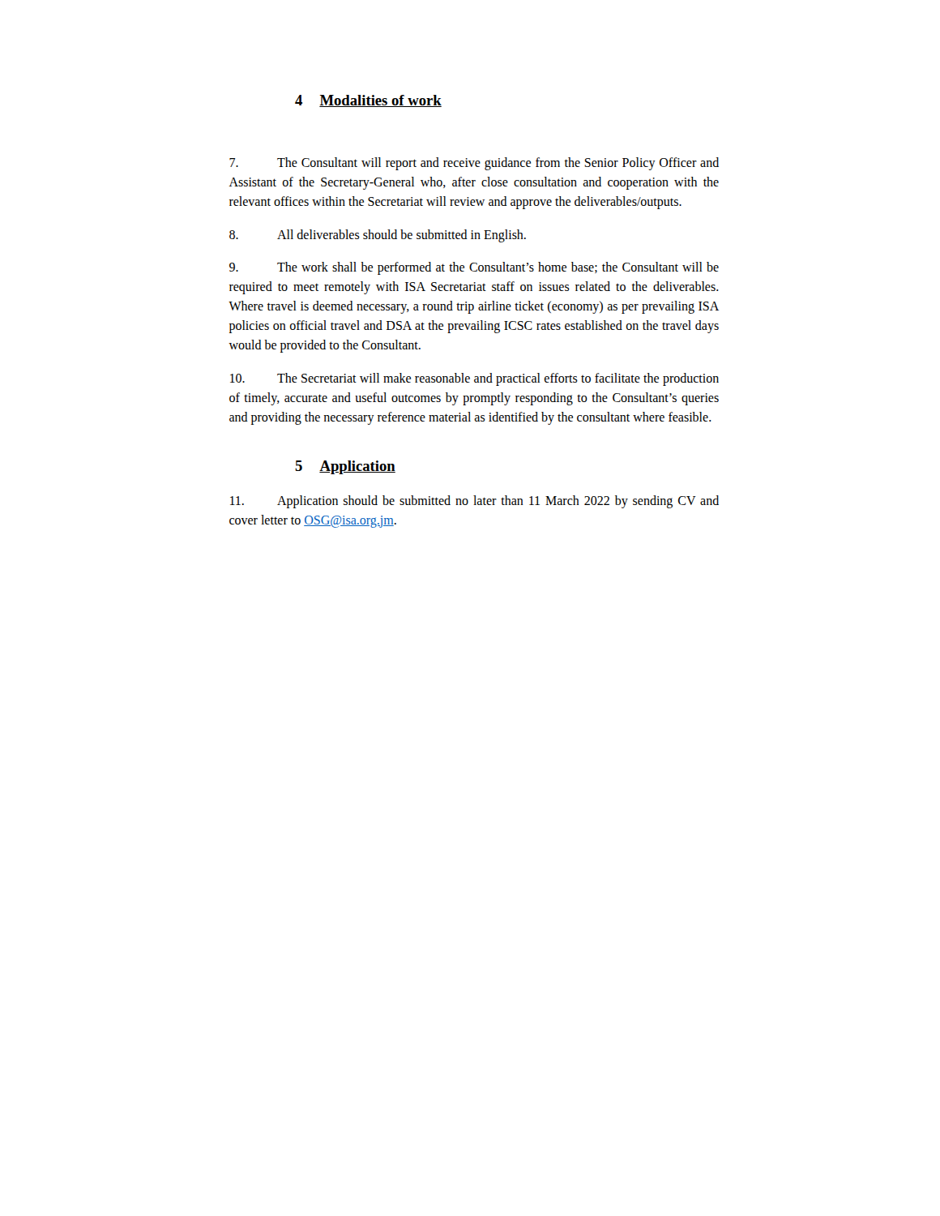4 Modalities of work
7. The Consultant will report and receive guidance from the Senior Policy Officer and Assistant of the Secretary-General who, after close consultation and cooperation with the relevant offices within the Secretariat will review and approve the deliverables/outputs.
8. All deliverables should be submitted in English.
9. The work shall be performed at the Consultant’s home base; the Consultant will be required to meet remotely with ISA Secretariat staff on issues related to the deliverables. Where travel is deemed necessary, a round trip airline ticket (economy) as per prevailing ISA policies on official travel and DSA at the prevailing ICSC rates established on the travel days would be provided to the Consultant.
10. The Secretariat will make reasonable and practical efforts to facilitate the production of timely, accurate and useful outcomes by promptly responding to the Consultant’s queries and providing the necessary reference material as identified by the consultant where feasible.
5 Application
11. Application should be submitted no later than 11 March 2022 by sending CV and cover letter to OSG@isa.org.jm.